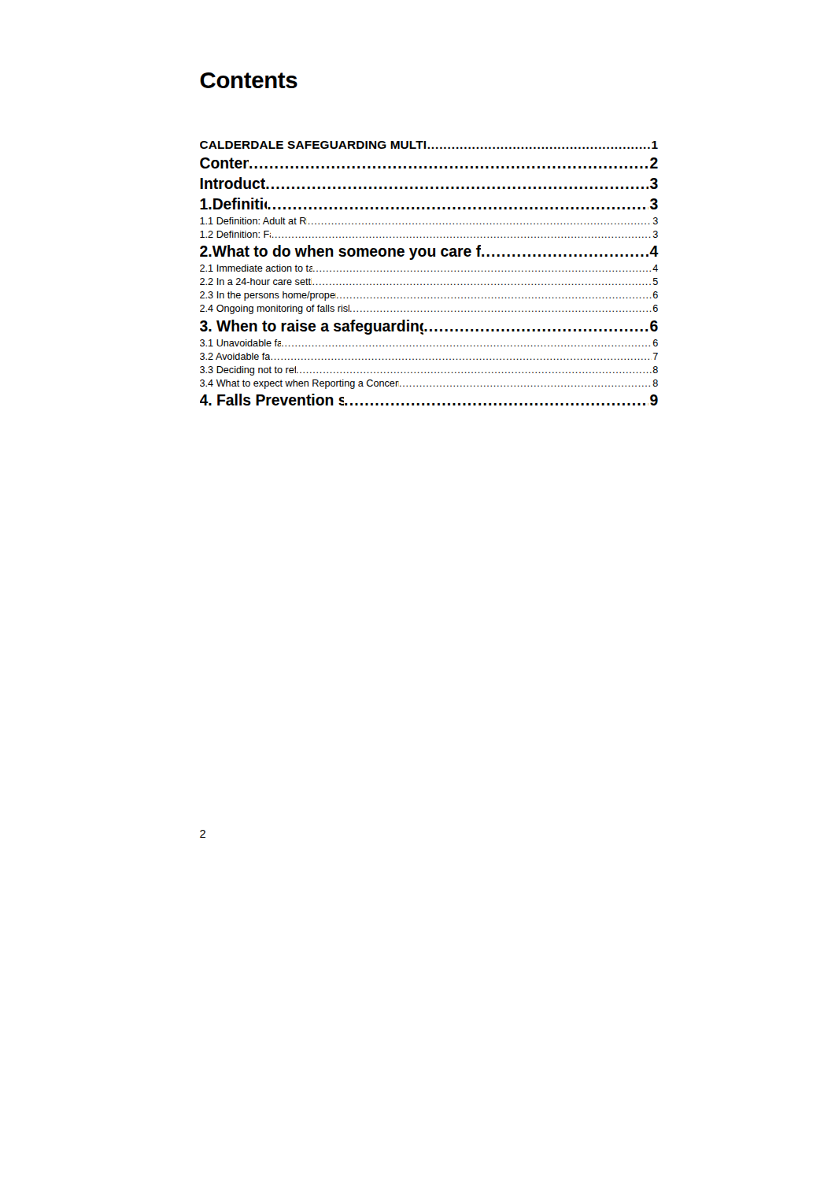Contents
Calderdale Safeguarding Multi-Agency Falls Protocol ................................................................................................ 1
Contents ......................................................................................................... 2
Introduction ..................................................................................................... 3
1.Definitions ..................................................................................................... 3
1.1 Definition: Adult at Risk ................................................................................................................. 3
1.2 Definition: Fall .............................................................................................................................. 3
2.What to do when someone you care for has a fall. ........................................... 4
2.1 Immediate action to take ................................................................................................................ 4
2.2 In a 24-hour care setting ................................................................................................................ 5
2.3 In the persons home/property ..................................................................................................... 6
2.4 Ongoing monitoring of falls risks ............................................................................................... 6
3. When to raise a safeguarding concern? ........................................................... 6
3.1 Unavoidable fall: .......................................................................................................................... 6
3.2 Avoidable fall: ............................................................................................................................. 7
3.3 Deciding not to refer ..................................................................................................................... 8
3.4 What to expect when Reporting a Concern ............................................................................. 8
4. Falls Prevention services .................................................................................. 9
2